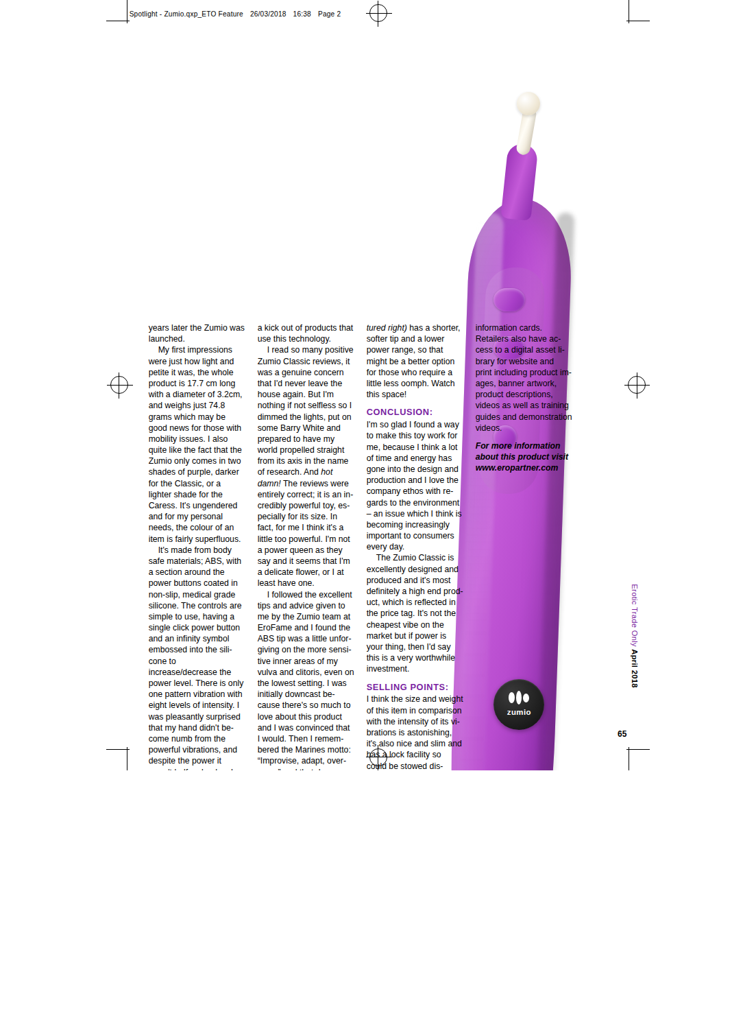Spotlight - Zumio.qxp_ETO Feature 26/03/2018 16:38 Page 2
zumio
years later the Zumio was launched.
My first impressions were just how light and petite it was, the whole product is 17.7 cm long with a diameter of 3.2cm, and weighs just 74.8 grams which may be good news for those with mobility issues. I also quite like the fact that the Zumio only comes in two shades of purple, darker for the Classic, or a lighter shade for the Caress. It's ungendered and for my personal needs, the colour of an item is fairly superfluous.
It's made from body safe materials; ABS, with a section around the power buttons coated in non-slip, medical grade silicone. The controls are simple to use, having a single click power button and an infinity symbol embossed into the silicone to increase/decrease the power level. There is only one pattern vibration with eight levels of intensity. I was pleasantly surprised that my hand didn't become numb from the powerful vibrations, and despite the power it wasn't half as loud as I expected it to be.
Charging the Zumio Classic is a very easy but surprisingly lengthy process; it can take up to 16 hours to gain a full charge and provides up to four hours of usage. There is an orange LED which blinks while charging and is static when complete. The vibe sits within the charging pod, which in turn hooks up to a USB cable. I'm not sure if it's just me but there's something vaguely futuristic about inductive chargers and I always get a kick out of products that use this technology.
I read so many positive Zumio Classic reviews, it was a genuine concern that I'd never leave the house again. But I'm nothing if not selfless so I dimmed the lights, put on some Barry White and prepared to have my world propelled straight from its axis in the name of research. And hot damn! The reviews were entirely correct; it is an incredibly powerful toy, especially for its size. In fact, for me I think it's a little too powerful. I'm not a power queen as they say and it seems that I'm a delicate flower, or I at least have one.
I followed the excellent tips and advice given to me by the Zumio team at EroFame and I found the ABS tip was a little unforgiving on the more sensitive inner areas of my vulva and clitoris, even on the lowest setting. I was initially downcast because there's so much to love about this product and I was convinced that I would. Then I remembered the Marines motto: “Improvise, adapt, overcome” and that dear readers, is exactly what I did. After further experimentation, I discovered that the vibrations of the Spiro Tip were really penetrating, so much so that I could orgasm by pressing the tip against the side of my clitoris but externally through my labia. It wasn't quite the speedy process achieved by some of the reviews I read, but it took less than ten minutes and was thoroughly satisfying.
There are two versions of the Zumio though, not just the Classic which I tried. The Caress (pictured right) has a shorter, softer tip and a lower power range, so that might be a better option for those who require a little less oomph. Watch this space!
CONCLUSION:
I'm so glad I found a way to make this toy work for me, because I think a lot of time and energy has gone into the design and production and I love the company ethos with regards to the environment – an issue which I think is becoming increasingly important to consumers every day.
The Zumio Classic is excellently designed and produced and it's most definitely a high end product, which is reflected in the price tag. It's not the cheapest vibe on the market but if power is your thing, then I'd say this is a very worthwhile investment.
SELLING POINTS:
I think the size and weight of this item in comparison with the intensity of its vibrations is astonishing, it's also nice and slim and has a lock facility so could be stowed discreetly away for travel fairly easily. It's really easy to clean, and comes with a 12 month warranty. The quality and design of the product and the packaging are excellent; if your budget will allow it, it would make a lovely gift to spoil a partner with, retailing at £120.
POS is available, comprising of an LED lighted display case, an acrylic stand that holds a test unit each of Zumio Classic and Zumio Caress, a tether kit for loss prevention, charger, USB charging cables and adapters and consumer information cards. Retailers also have access to a digital asset library for website and print including product images, banner artwork, product descriptions, videos as well as training guides and demonstration videos.
For more information about this product visit www.eropartner.com
Erotic Trade Only April 2018
65